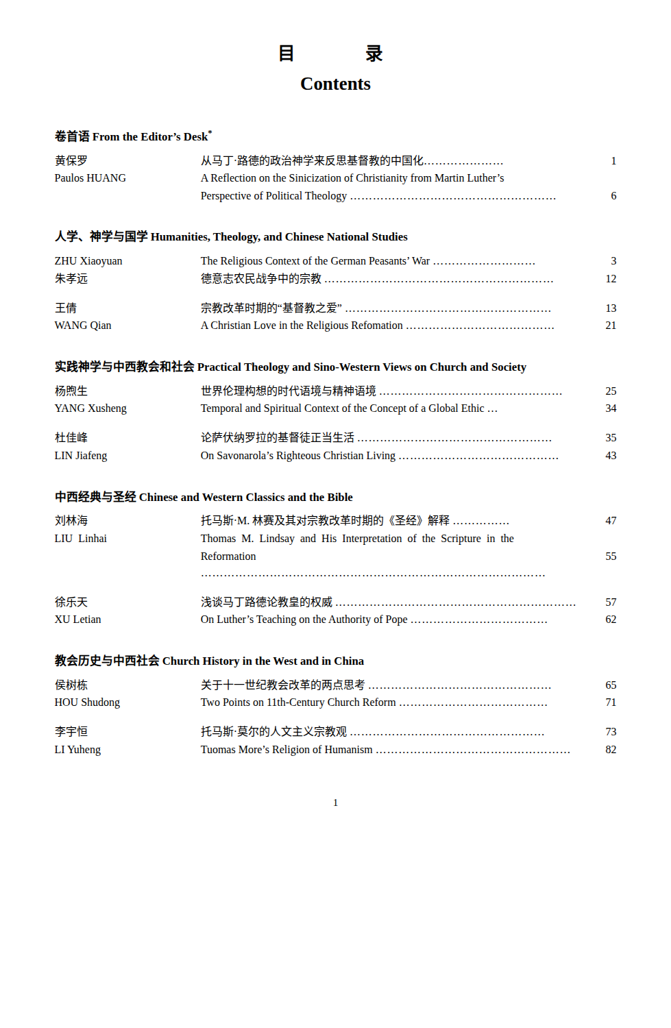目 录Contents
卷首语 From the Editor’s Desk*
| 黄保罗 | 从马丁·路德的政治神学来反思基督教的中国化 ………………… | 1 |
| Paulos HUANG | A Reflection on the Sinicization of Christianity from Martin Luther’s | |
| | Perspective of Political Theology ……………………………………………… | 6 |
人学、神学与国学 Humanities, Theology, and Chinese National Studies
| ZHU Xiaoyuan | The Religious Context of the German Peasants’ War ……………………… | 3 |
| 朱孝远 | 德意志农民战争中的宗教 …………………………………………………… | 12 |
| 王倩 | 宗教改革时期的“基督教之爱” ……………………………………………… | 13 |
| WANG Qian | A Christian Love in the Religious Refomation ………………………………… | 21 |
实践神学与中西教会和社会 Practical Theology and Sino-Western Views on Church and Society
| 杨煦生 | 世界伦理构想的时代语境与精神语境 ………………………………………… | 25 |
| YANG Xusheng | Temporal and Spiritual Context of the Concept of a Global Ethic … | 34 |
| 杜佳峰 | 论萨伏纳罗拉的基督徒正当生活 …………………………………………… | 35 |
| LIN Jiafeng | On Savonarola’s Righteous Christian Living …………………………………… | 43 |
中西经典与圣经 Chinese and Western Classics and the Bible
| 刘林海 | 托马斯·M. 林赛及其对宗教改革时期的《圣经》解释 …………… | 47 |
| LIU Linhai | Thomas M. Lindsay and His Interpretation of the Scripture in the | |
| | Reformation ……………………………………………………………………………… | 55 |
| 徐乐天 | 浅谈马丁路德论教皇的权威 ……………………………………………………… | 57 |
| XU Letian | On Luther’s Teaching on the Authority of Pope ……………………………… | 62 |
教会历史与中西社会 Church History in the West and in China
| 侯树栋 | 关于十一世纪教会改革的两点思考 ………………………………………… | 65 |
| HOU Shudong | Two Points on 11th-Century Church Reform ………………………………… | 71 |
| 李宇恒 | 托马斯·莫尔的人文主义宗教观 …………………………………………… | 73 |
| LI Yuheng | Tuomas More’s Religion of Humanism …………………………………………… | 82 |
1